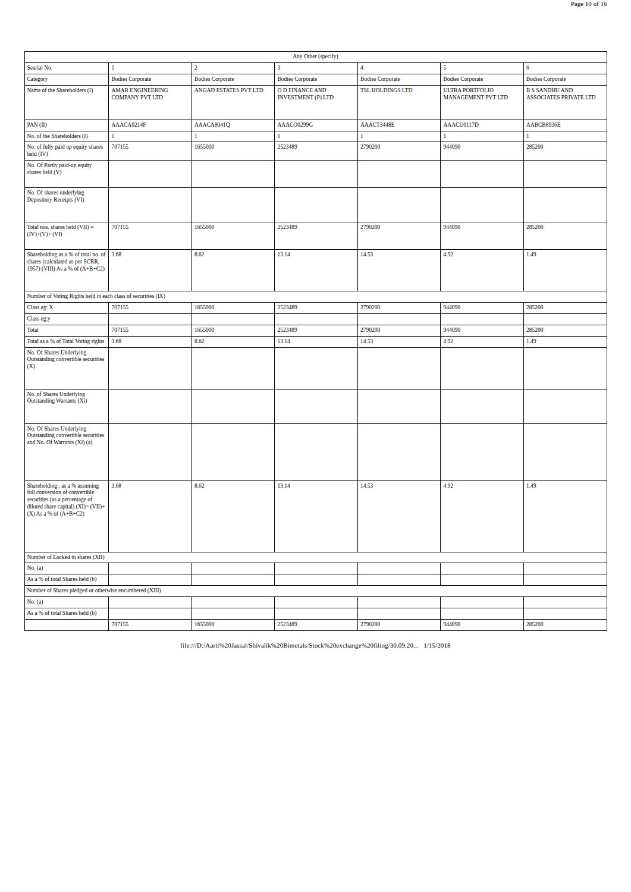Page 10 of 16
| Any Other (specify) |
| Searial No. | 1 | 2 | 3 | 4 | 5 | 6 |
| Category | Bodies Corporate | Bodies Corporate | Bodies Corporate | Bodies Corporate | Bodies Corporate | Bodies Corporate |
| Name of the Shareholders (I) | AMAR ENGINEERING COMPANY PVT LTD | ANGAD ESTATES PVT LTD | O D FINANCE AND INVESTMENT (P) LTD | TSL HOLDINGS LTD | ULTRA PORTFOLIO MANAGEMENT PVT LTD | B S SANDHU AND ASSOCIATES PRIVATE LTD |
| PAN (II) | AAACA0214F | AAACA8041Q | AAACO0299G | AAACT3448E | AAACU0117D | AABCB8936E |
| No. of the Shareholders (I) | 1 | 1 | 1 | 1 | 1 | 1 |
| No. of fully paid up equity shares held (IV) | 707155 | 1655000 | 2523489 | 2790200 | 944090 | 285200 |
| No. Of Partly paid-up equity shares held (V) | | | | | | |
| No. Of shares underlying Depository Receipts (VI) | | | | | | |
| Total nos. shares held (VII) = (IV)+(V)+ (VI) | 707155 | 1655000 | 2523489 | 2790200 | 944090 | 285200 |
| Shareholding as a % of total no. of shares (calculated as per SCRR, 1957) (VIII) As a % of (A+B+C2) | 3.68 | 8.62 | 13.14 | 14.53 | 4.92 | 1.49 |
| Number of Voting Rights held in each class of securities (IX) |
| Class eg: X | 707155 | 1655000 | 2523489 | 2790200 | 944090 | 285200 |
| Class eg:y | | | | | | |
| Total | 707155 | 1655000 | 2523489 | 2790200 | 944090 | 285200 |
| Total as a % of Total Voting rights | 3.68 | 8.62 | 13.14 | 14.53 | 4.92 | 1.49 |
| No. Of Shares Underlying Outstanding convertible securities (X) | | | | | | |
| No. of Shares Underlying Outstanding Warrants (Xi) | | | | | | |
| No. Of Shares Underlying Outstanding convertible securities and No. Of Warrants (Xi) (a) | | | | | | |
| Shareholding , as a % assuming full conversion of convertible securities (as a percentage of diluted share capital) (XI)= (VII)+(X) As a % of (A+B+C2) | 3.68 | 8.62 | 13.14 | 14.53 | 4.92 | 1.49 |
| Number of Locked in shares (XII) |
| No. (a) | | | | | | |
| As a % of total Shares held (b) | | | | | | |
| Number of Shares pledged or otherwise encumbered (XIII) |
| No. (a) | | | | | | |
| As a % of total Shares held (b) | | | | | | |
| | 707155 | 1655000 | 2523489 | 2790200 | 944090 | 285200 |
file:///D:/Aarti%20Jassal/Shivalik%20Bimetals/Stock%20exchange%20filing/30.09.20... 1/15/2018